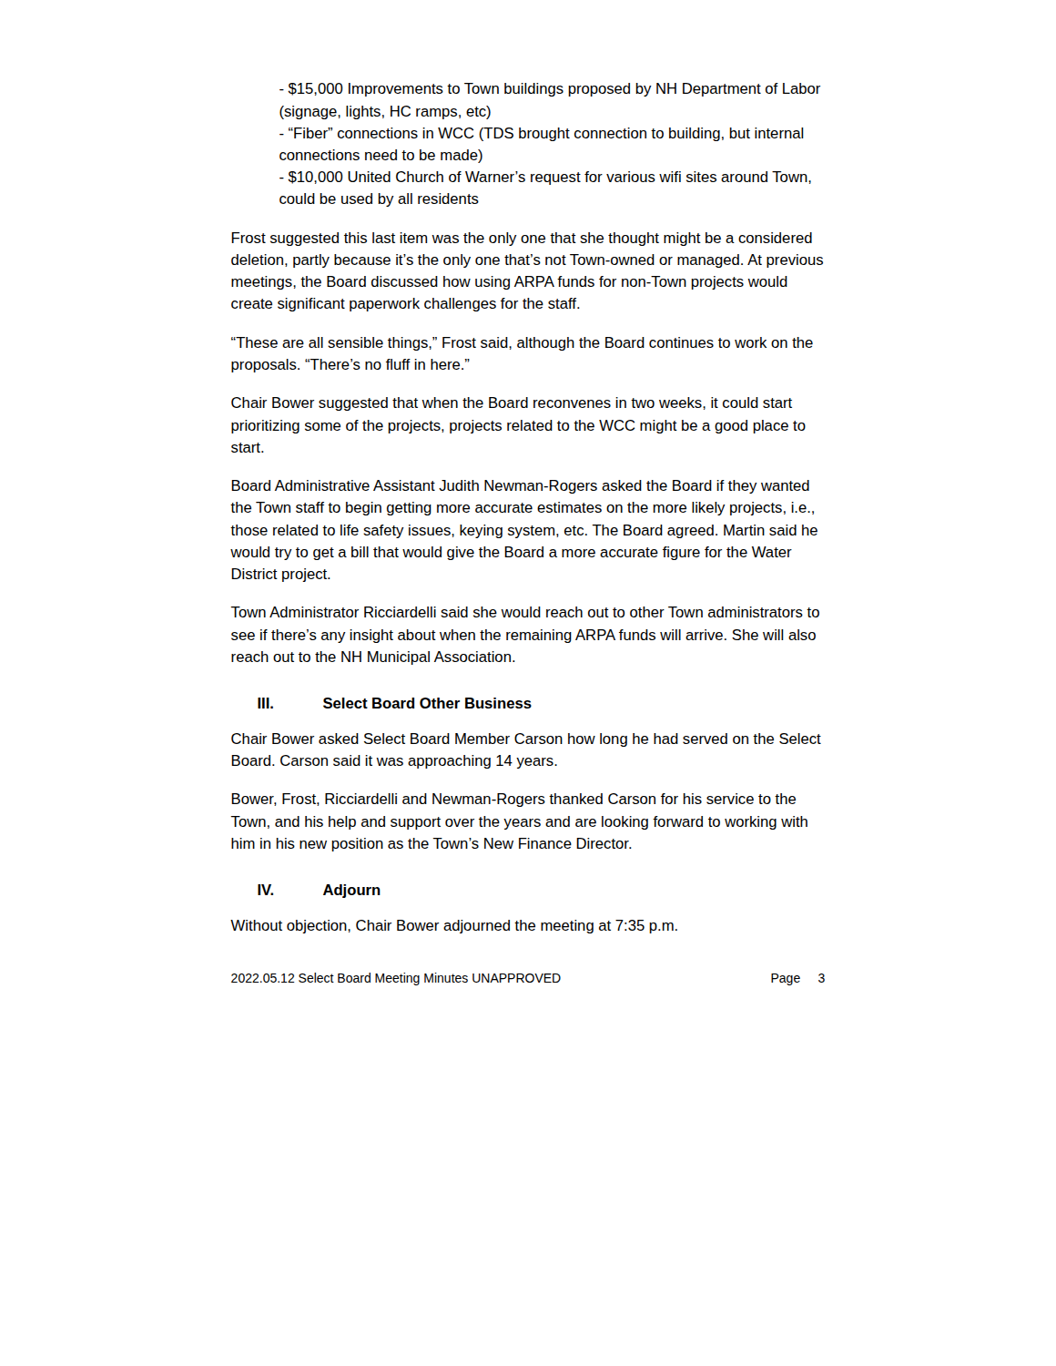- $15,000 Improvements to Town buildings proposed by NH Department of Labor (signage, lights, HC ramps, etc)
- “Fiber” connections in WCC (TDS brought connection to building, but internal connections need to be made)
- $10,000 United Church of Warner’s request for various wifi sites around Town, could be used by all residents
Frost suggested this last item was the only one that she thought might be a considered deletion, partly because it’s the only one that’s not Town-owned or managed. At previous meetings, the Board discussed how using ARPA funds for non-Town projects would create significant paperwork challenges for the staff.
“These are all sensible things,” Frost said, although the Board continues to work on the proposals. “There’s no fluff in here.”
Chair Bower suggested that when the Board reconvenes in two weeks, it could start prioritizing some of the projects, projects related to the WCC might be a good place to start.
Board Administrative Assistant Judith Newman-Rogers asked the Board if they wanted the Town staff to begin getting more accurate estimates on the more likely projects, i.e., those related to life safety issues, keying system, etc. The Board agreed. Martin said he would try to get a bill that would give the Board a more accurate figure for the Water District project.
Town Administrator Ricciardelli said she would reach out to other Town administrators to see if there’s any insight about when the remaining ARPA funds will arrive. She will also reach out to the NH Municipal Association.
III. Select Board Other Business
Chair Bower asked Select Board Member Carson how long he had served on the Select Board. Carson said it was approaching 14 years.
Bower, Frost, Ricciardelli and Newman-Rogers thanked Carson for his service to the Town, and his help and support over the years and are looking forward to working with him in his new position as the Town’s New Finance Director.
IV. Adjourn
Without objection, Chair Bower adjourned the meeting at 7:35 p.m.
2022.05.12 Select Board Meeting Minutes UNAPPROVED Page 3